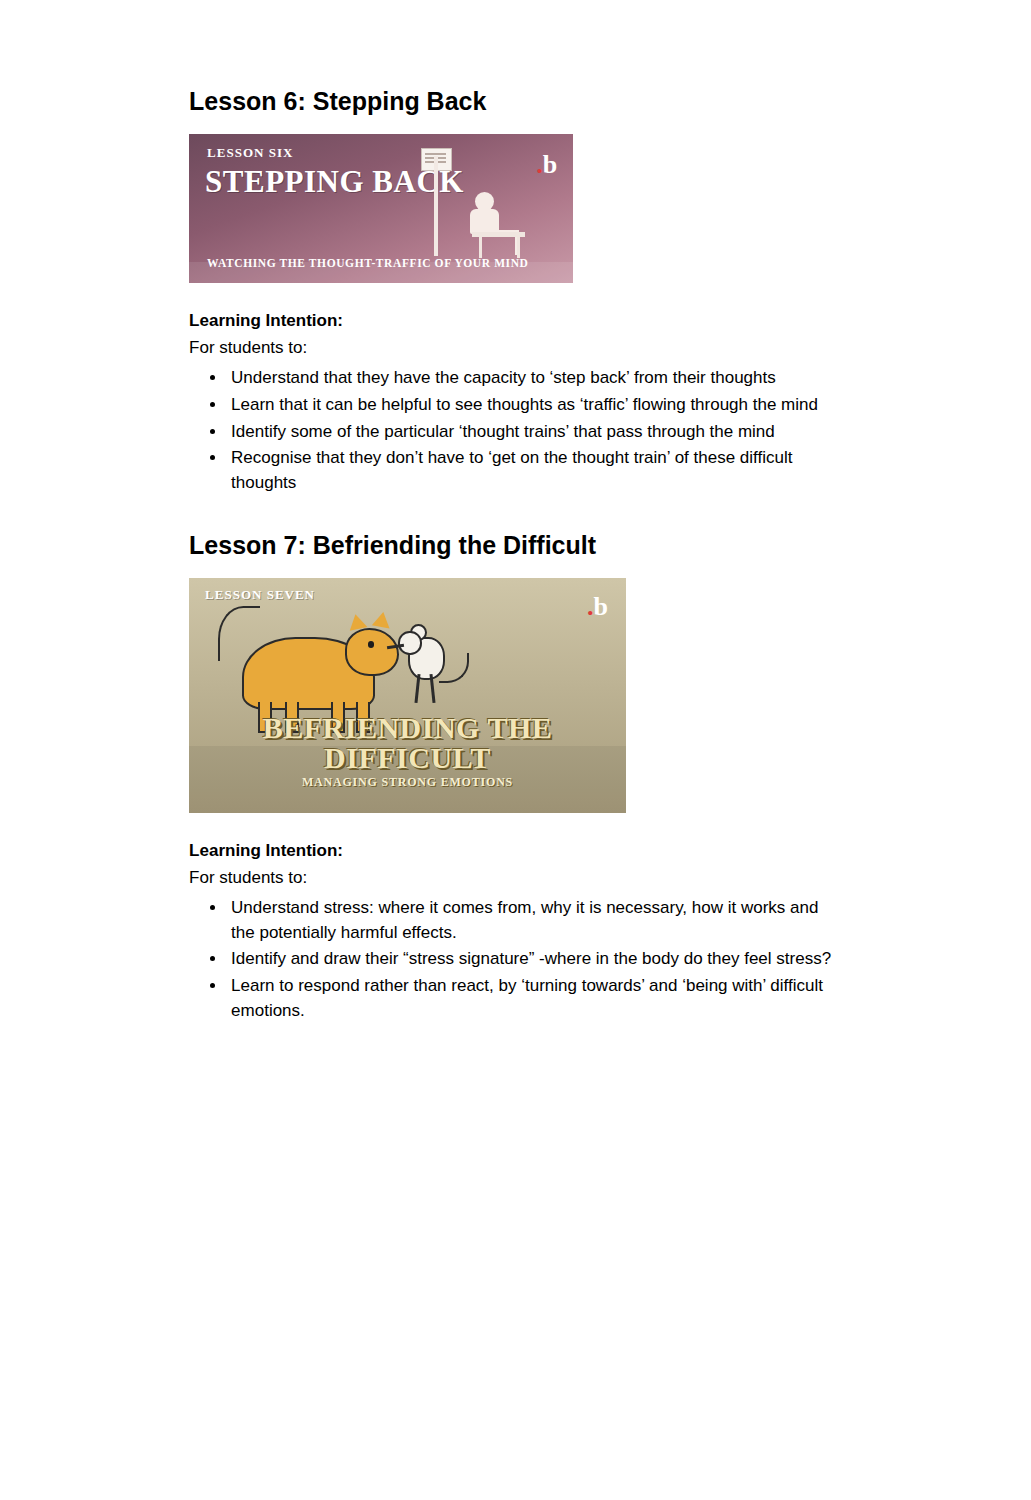Lesson 6: Stepping Back
LESSON SIX
STEPPING BACK
WATCHING THE THOUGHT-TRAFFIC OF YOUR MIND
. b
Learning Intention:
For students to:
Understand that they have the capacity to ‘step back’ from their thoughts
Learn that it can be helpful to see thoughts as ‘traffic’ flowing through the mind
Identify some of the particular ‘thought trains’ that pass through the mind
Recognise that they don’t have to ‘get on the thought train’ of these difficult thoughts
Lesson 7: Befriending the Difficult
LESSON SEVEN
. b
BEFRIENDING THE DIFFICULT
MANAGING STRONG EMOTIONS
Learning Intention:
For students to:
Understand stress: where it comes from, why it is necessary, how it works and the potentially harmful effects.
Identify and draw their “stress signature” -where in the body do they feel stress?
Learn to respond rather than react, by ‘turning towards’ and ‘being with’ difficult emotions.